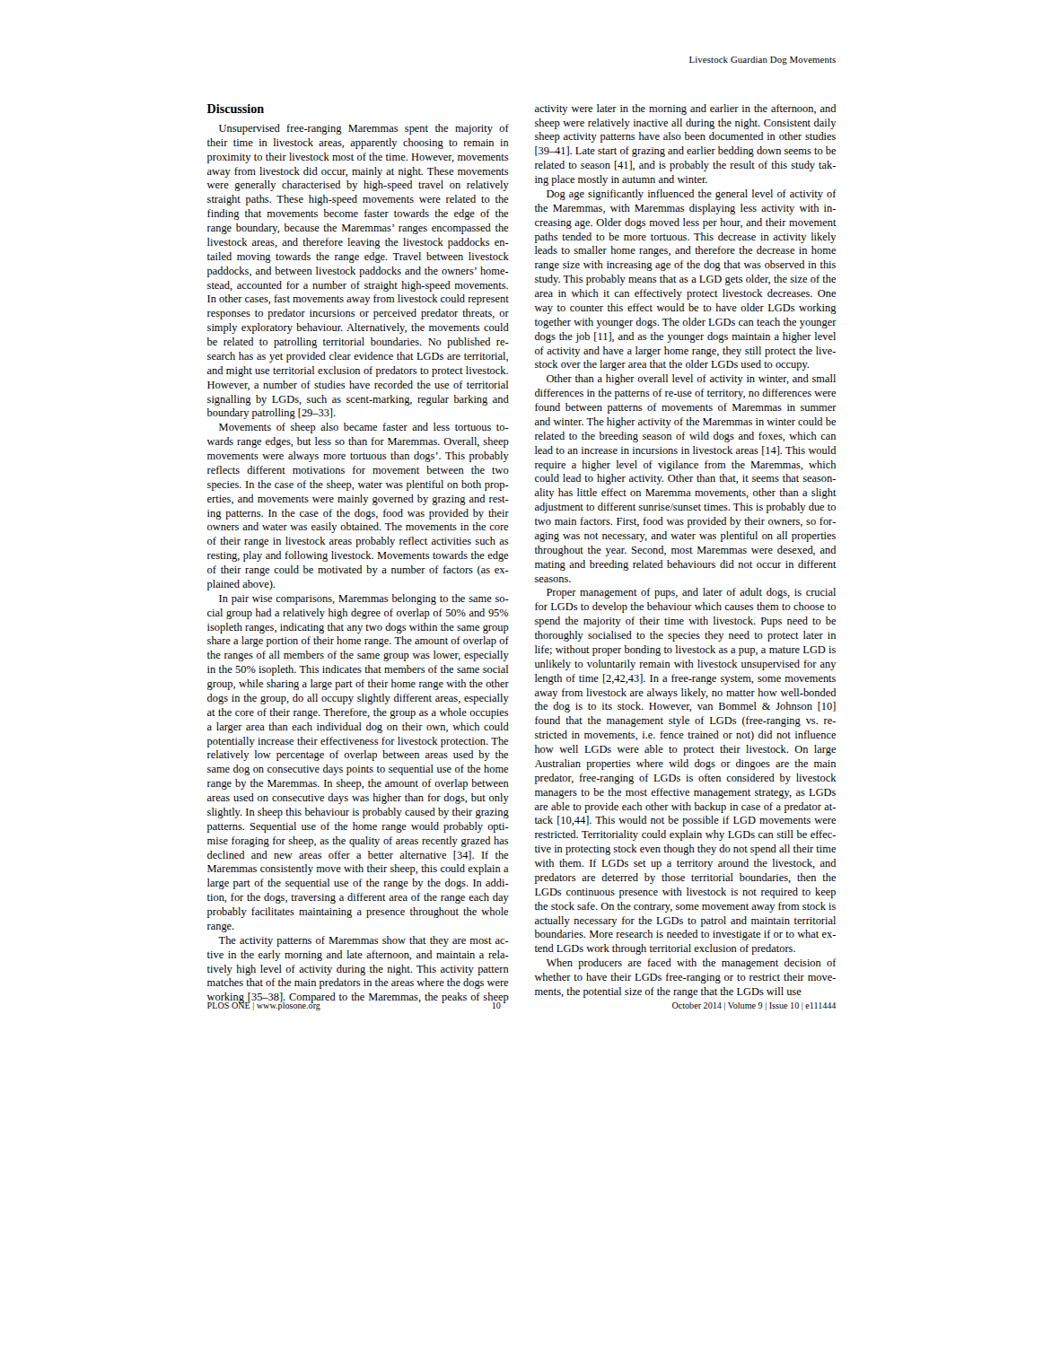Livestock Guardian Dog Movements
Discussion
Unsupervised free-ranging Maremmas spent the majority of their time in livestock areas, apparently choosing to remain in proximity to their livestock most of the time. However, movements away from livestock did occur, mainly at night. These movements were generally characterised by high-speed travel on relatively straight paths. These high-speed movements were related to the finding that movements become faster towards the edge of the range boundary, because the Maremmas’ ranges encompassed the livestock areas, and therefore leaving the livestock paddocks entailed moving towards the range edge. Travel between livestock paddocks, and between livestock paddocks and the owners’ homestead, accounted for a number of straight high-speed movements. In other cases, fast movements away from livestock could represent responses to predator incursions or perceived predator threats, or simply exploratory behaviour. Alternatively, the movements could be related to patrolling territorial boundaries. No published research has as yet provided clear evidence that LGDs are territorial, and might use territorial exclusion of predators to protect livestock. However, a number of studies have recorded the use of territorial signalling by LGDs, such as scent-marking, regular barking and boundary patrolling [29–33].
Movements of sheep also became faster and less tortuous towards range edges, but less so than for Maremmas. Overall, sheep movements were always more tortuous than dogs’. This probably reflects different motivations for movement between the two species. In the case of the sheep, water was plentiful on both properties, and movements were mainly governed by grazing and resting patterns. In the case of the dogs, food was provided by their owners and water was easily obtained. The movements in the core of their range in livestock areas probably reflect activities such as resting, play and following livestock. Movements towards the edge of their range could be motivated by a number of factors (as explained above).
In pair wise comparisons, Maremmas belonging to the same social group had a relatively high degree of overlap of 50% and 95% isopleth ranges, indicating that any two dogs within the same group share a large portion of their home range. The amount of overlap of the ranges of all members of the same group was lower, especially in the 50% isopleth. This indicates that members of the same social group, while sharing a large part of their home range with the other dogs in the group, do all occupy slightly different areas, especially at the core of their range. Therefore, the group as a whole occupies a larger area than each individual dog on their own, which could potentially increase their effectiveness for livestock protection. The relatively low percentage of overlap between areas used by the same dog on consecutive days points to sequential use of the home range by the Maremmas. In sheep, the amount of overlap between areas used on consecutive days was higher than for dogs, but only slightly. In sheep this behaviour is probably caused by their grazing patterns. Sequential use of the home range would probably optimise foraging for sheep, as the quality of areas recently grazed has declined and new areas offer a better alternative [34]. If the Maremmas consistently move with their sheep, this could explain a large part of the sequential use of the range by the dogs. In addition, for the dogs, traversing a different area of the range each day probably facilitates maintaining a presence throughout the whole range.
The activity patterns of Maremmas show that they are most active in the early morning and late afternoon, and maintain a relatively high level of activity during the night. This activity pattern matches that of the main predators in the areas where the dogs were working [35–38]. Compared to the Maremmas, the peaks of sheep activity were later in the morning and earlier in the afternoon, and sheep were relatively inactive all during the night. Consistent daily sheep activity patterns have also been documented in other studies [39–41]. Late start of grazing and earlier bedding down seems to be related to season [41], and is probably the result of this study taking place mostly in autumn and winter.
Dog age significantly influenced the general level of activity of the Maremmas, with Maremmas displaying less activity with increasing age. Older dogs moved less per hour, and their movement paths tended to be more tortuous. This decrease in activity likely leads to smaller home ranges, and therefore the decrease in home range size with increasing age of the dog that was observed in this study. This probably means that as a LGD gets older, the size of the area in which it can effectively protect livestock decreases. One way to counter this effect would be to have older LGDs working together with younger dogs. The older LGDs can teach the younger dogs the job [11], and as the younger dogs maintain a higher level of activity and have a larger home range, they still protect the livestock over the larger area that the older LGDs used to occupy.
Other than a higher overall level of activity in winter, and small differences in the patterns of re-use of territory, no differences were found between patterns of movements of Maremmas in summer and winter. The higher activity of the Maremmas in winter could be related to the breeding season of wild dogs and foxes, which can lead to an increase in incursions in livestock areas [14]. This would require a higher level of vigilance from the Maremmas, which could lead to higher activity. Other than that, it seems that seasonality has little effect on Maremma movements, other than a slight adjustment to different sunrise/sunset times. This is probably due to two main factors. First, food was provided by their owners, so foraging was not necessary, and water was plentiful on all properties throughout the year. Second, most Maremmas were desexed, and mating and breeding related behaviours did not occur in different seasons.
Proper management of pups, and later of adult dogs, is crucial for LGDs to develop the behaviour which causes them to choose to spend the majority of their time with livestock. Pups need to be thoroughly socialised to the species they need to protect later in life; without proper bonding to livestock as a pup, a mature LGD is unlikely to voluntarily remain with livestock unsupervised for any length of time [2,42,43]. In a free-range system, some movements away from livestock are always likely, no matter how well-bonded the dog is to its stock. However, van Bommel & Johnson [10] found that the management style of LGDs (free-ranging vs. restricted in movements, i.e. fence trained or not) did not influence how well LGDs were able to protect their livestock. On large Australian properties where wild dogs or dingoes are the main predator, free-ranging of LGDs is often considered by livestock managers to be the most effective management strategy, as LGDs are able to provide each other with backup in case of a predator attack [10,44]. This would not be possible if LGD movements were restricted. Territoriality could explain why LGDs can still be effective in protecting stock even though they do not spend all their time with them. If LGDs set up a territory around the livestock, and predators are deterred by those territorial boundaries, then the LGDs continuous presence with livestock is not required to keep the stock safe. On the contrary, some movement away from stock is actually necessary for the LGDs to patrol and maintain territorial boundaries. More research is needed to investigate if or to what extend LGDs work through territorial exclusion of predators.
When producers are faced with the management decision of whether to have their LGDs free-ranging or to restrict their movements, the potential size of the range that the LGDs will use
PLOS ONE | www.plosone.org
10
October 2014 | Volume 9 | Issue 10 | e111444